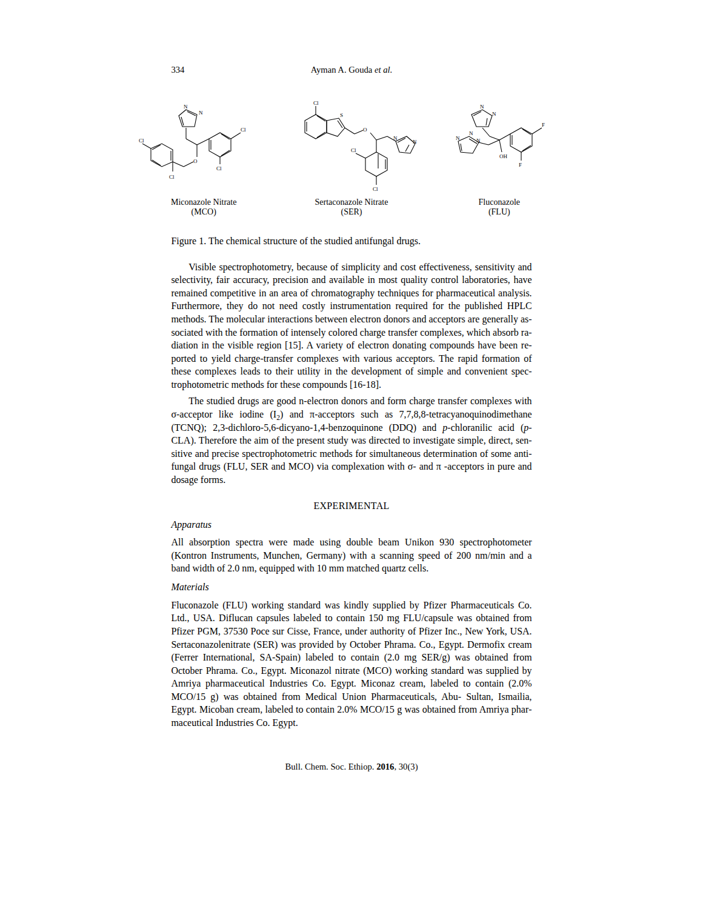334
Ayman A. Gouda et al.
N N O Cl Cl Cl Cl
Miconazole Nitrate
(MCO)
Cl S O N N Cl Cl
Sertaconazole Nitrate
(SER)
N N N N N OH F F
Fluconazole
(FLU)
Figure 1. The chemical structure of the studied antifungal drugs.
Visible spectrophotometry, because of simplicity and cost effectiveness, sensitivity and selectivity, fair accuracy, precision and available in most quality control laboratories, have remained competitive in an area of chromatography techniques for pharmaceutical analysis. Furthermore, they do not need costly instrumentation required for the published HPLC methods. The molecular interactions between electron donors and acceptors are generally associated with the formation of intensely colored charge transfer complexes, which absorb radiation in the visible region [15]. A variety of electron donating compounds have been reported to yield charge-transfer complexes with various acceptors. The rapid formation of these complexes leads to their utility in the development of simple and convenient spectrophotometric methods for these compounds [16-18].
The studied drugs are good n-electron donors and form charge transfer complexes with σ-acceptor like iodine (I2) and π-acceptors such as 7,7,8,8-tetracyanoquinodimethane (TCNQ); 2,3-dichloro-5,6-dicyano-1,4-benzoquinone (DDQ) and p-chloranilic acid (p-CLA). Therefore the aim of the present study was directed to investigate simple, direct, sensitive and precise spectrophotometric methods for simultaneous determination of some antifungal drugs (FLU, SER and MCO) via complexation with σ- and π -acceptors in pure and dosage forms.
EXPERIMENTAL
Apparatus
All absorption spectra were made using double beam Unikon 930 spectrophotometer (Kontron Instruments, Munchen, Germany) with a scanning speed of 200 nm/min and a band width of 2.0 nm, equipped with 10 mm matched quartz cells.
Materials
Fluconazole (FLU) working standard was kindly supplied by Pfizer Pharmaceuticals Co. Ltd., USA. Diflucan capsules labeled to contain 150 mg FLU/capsule was obtained from Pfizer PGM, 37530 Poce sur Cisse, France, under authority of Pfizer Inc., New York, USA. Sertaconazolenitrate (SER) was provided by October Phrama. Co., Egypt. Dermofix cream (Ferrer International, SA-Spain) labeled to contain (2.0 mg SER/g) was obtained from October Phrama. Co., Egypt. Miconazol nitrate (MCO) working standard was supplied by Amriya pharmaceutical Industries Co. Egypt. Miconaz cream, labeled to contain (2.0% MCO/15 g) was obtained from Medical Union Pharmaceuticals, Abu- Sultan, Ismailia, Egypt. Micoban cream, labeled to contain 2.0% MCO/15 g was obtained from Amriya pharmaceutical Industries Co. Egypt.
Bull. Chem. Soc. Ethiop. 2016, 30(3)